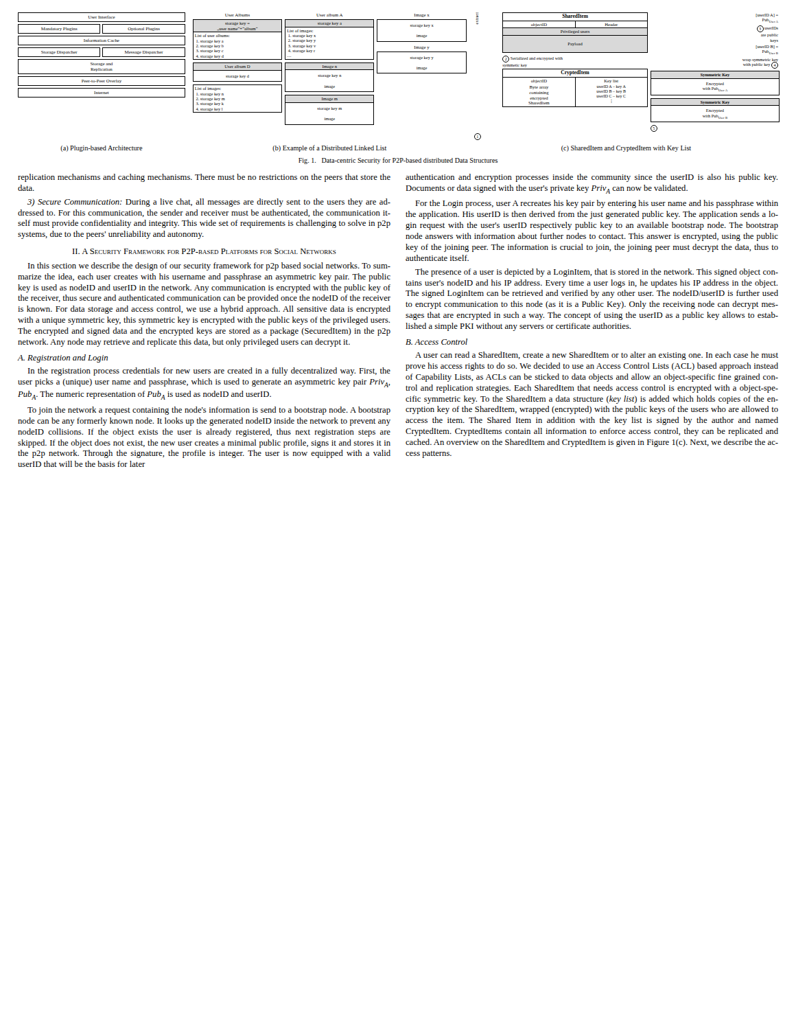User Interface
Mandatory Plugins
Optional Plugins
Information Cache
Storage Dispatcher
Message Dispatcher
Storage and
Replication
Peer-to-Peer Overlay
Internet
User Albums
storage key =
„user name“+“album“
List of user albums:
storage key a
storage key b
storage key c
storage key d
User album D
storage key d
List of images:
storage key n
storage key m
storage key k
storage key l
User album A
storage key a
List of images:
storage key x
storage key y
storage key v
storage key r
…
Image n
storage key n
image
Image m
storage key m
image
Image x
storage key x
image
Image y
storage key y
image
extract
SharedItem
objectID
Header
Privileged users
Payload
2 Serialized and encrypted with
symmetic key
CryptedItem
objectID
Key list
Byte array
containing
encrypted
SharedItem
userID A – key A
userID B – key B
userID C – key C
⋮
[userID A] =
PubUser A
3 userIDs
are public
keys
[userID B] =
PubUser B
wrap symmetric key
with public key 4
Symmetric Key
Encrypted
with PubUser A
Symmetric Key
Encrypted
with PubUser B
5
1
(a) Plugin-based Architecture
(b) Example of a Distributed Linked List
(c) SharedItem and CryptedItem with Key List
Fig. 1. Data-centric Security for P2P-based distributed Data Structures
replication mechanisms and caching mechanisms. There must be no restrictions on the peers that store the data.
3) Secure Communication: During a live chat, all messages are directly sent to the users they are addressed to. For this communication, the sender and receiver must be authenticated, the communication itself must provide confidentiality and integrity. This wide set of requirements is challenging to solve in p2p systems, due to the peers' unreliability and autonomy.
II. A Security Framework for P2P-based Platforms for Social Networks
In this section we describe the design of our security framework for p2p based social networks. To summarize the idea, each user creates with his username and passphrase an asymmetric key pair. The public key is used as nodeID and userID in the network. Any communication is encrypted with the public key of the receiver, thus secure and authenticated communication can be provided once the nodeID of the receiver is known. For data storage and access control, we use a hybrid approach. All sensitive data is encrypted with a unique symmetric key, this symmetric key is encrypted with the public keys of the privileged users. The encrypted and signed data and the encrypted keys are stored as a package (SecuredItem) in the p2p network. Any node may retrieve and replicate this data, but only privileged users can decrypt it.
A. Registration and Login
In the registration process credentials for new users are created in a fully decentralized way. First, the user picks a (unique) user name and passphrase, which is used to generate an asymmetric key pair PrivA, PubA. The numeric representation of PubA is used as nodeID and userID.
To join the network a request containing the node's information is send to a bootstrap node. A bootstrap node can be any formerly known node. It looks up the generated nodeID inside the network to prevent any nodeID collisions. If the object exists the user is already registered, thus next registration steps are skipped. If the object does not exist, the new user creates a minimal public profile, signs it and stores it in the p2p network. Through the signature, the profile is integer. The user is now equipped with a valid userID that will be the basis for later
authentication and encryption processes inside the community since the userID is also his public key. Documents or data signed with the user's private key PrivA can now be validated.
For the Login process, user A recreates his key pair by entering his user name and his passphrase within the application. His userID is then derived from the just generated public key. The application sends a login request with the user's userID respectively public key to an available bootstrap node. The bootstrap node answers with information about further nodes to contact. This answer is encrypted, using the public key of the joining peer. The information is crucial to join, the joining peer must decrypt the data, thus to authenticate itself.
The presence of a user is depicted by a LoginItem, that is stored in the network. This signed object contains user's nodeID and his IP address. Every time a user logs in, he updates his IP address in the object. The signed LoginItem can be retrieved and verified by any other user. The nodeID/userID is further used to encrypt communication to this node (as it is a Public Key). Only the receiving node can decrypt messages that are encrypted in such a way. The concept of using the userID as a public key allows to established a simple PKI without any servers or certificate authorities.
B. Access Control
A user can read a SharedItem, create a new SharedItem or to alter an existing one. In each case he must prove his access rights to do so. We decided to use an Access Control Lists (ACL) based approach instead of Capability Lists, as ACLs can be sticked to data objects and allow an object-specific fine grained control and replication strategies. Each SharedItem that needs access control is encrypted with a object-specific symmetric key. To the SharedItem a data structure (key list) is added which holds copies of the encryption key of the SharedItem, wrapped (encrypted) with the public keys of the users who are allowed to access the item. The Shared Item in addition with the key list is signed by the author and named CryptedItem. CryptedItems contain all information to enforce access control, they can be replicated and cached. An overview on the SharedItem and CryptedItem is given in Figure 1(c). Next, we describe the access patterns.